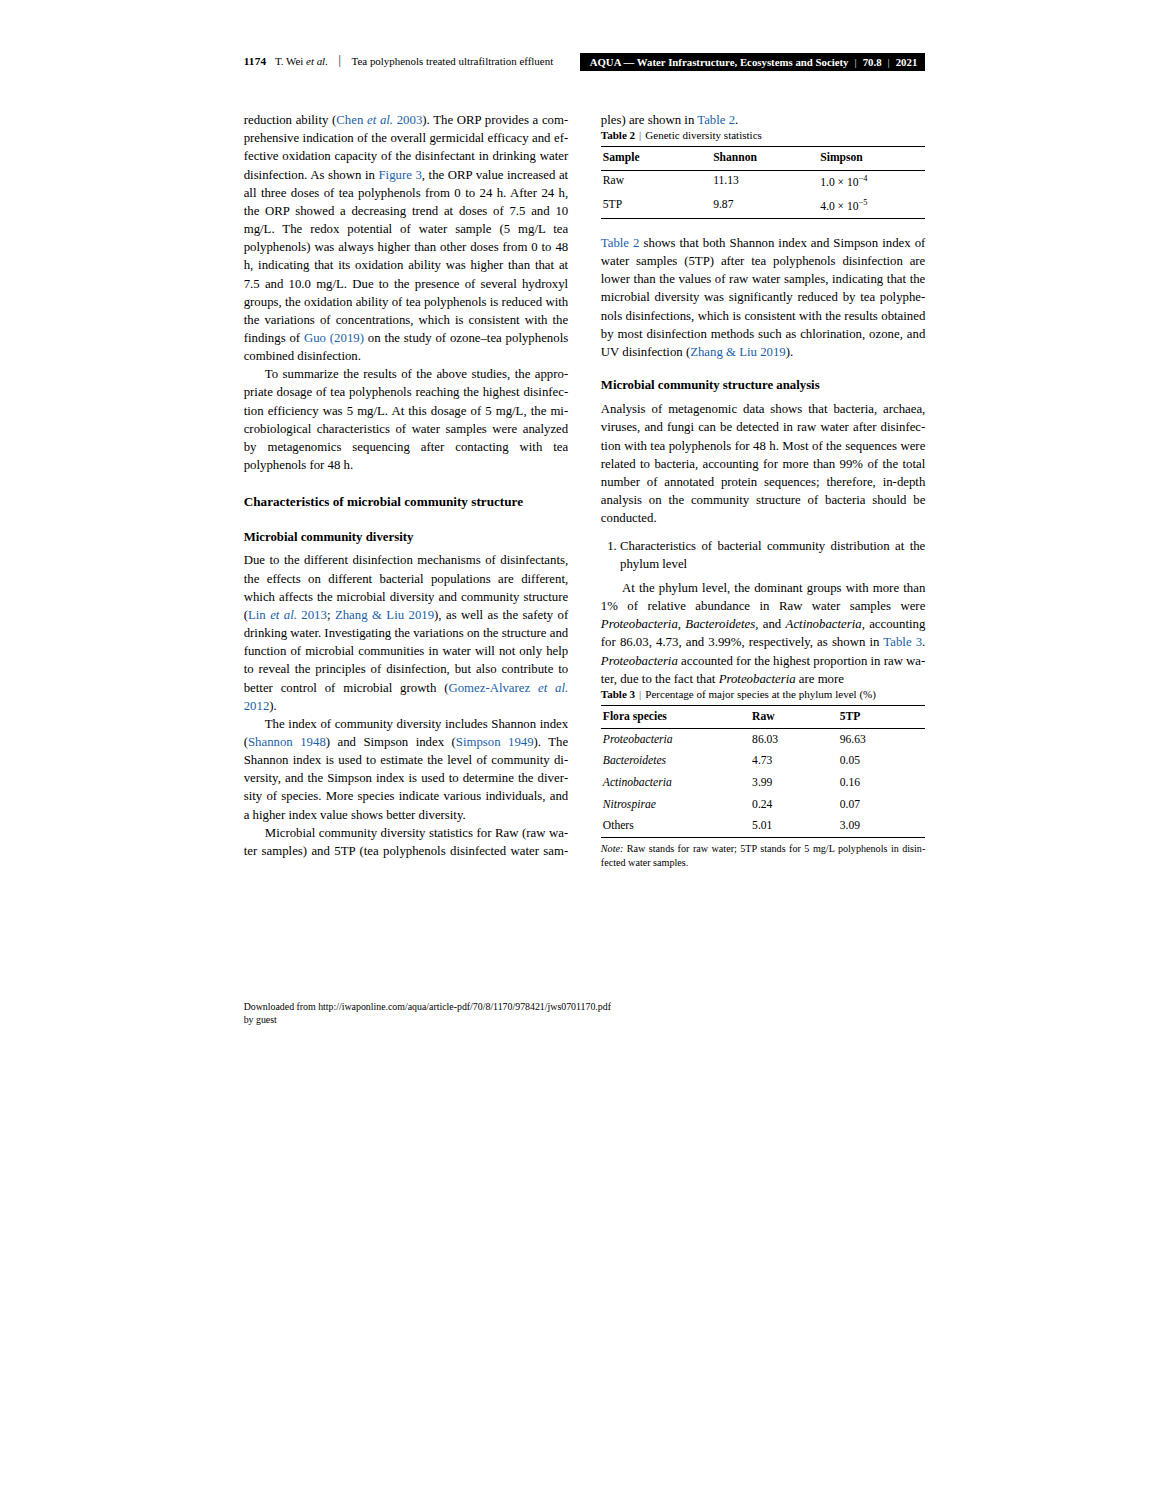1174 T. Wei et al. | Tea polyphenols treated ultrafiltration effluent
AQUA — Water Infrastructure, Ecosystems and Society | 70.8 | 2021
reduction ability (Chen et al. 2003). The ORP provides a comprehensive indication of the overall germicidal efficacy and effective oxidation capacity of the disinfectant in drinking water disinfection. As shown in Figure 3, the ORP value increased at all three doses of tea polyphenols from 0 to 24 h. After 24 h, the ORP showed a decreasing trend at doses of 7.5 and 10 mg/L. The redox potential of water sample (5 mg/L tea polyphenols) was always higher than other doses from 0 to 48 h, indicating that its oxidation ability was higher than that at 7.5 and 10.0 mg/L. Due to the presence of several hydroxyl groups, the oxidation ability of tea polyphenols is reduced with the variations of concentrations, which is consistent with the findings of Guo (2019) on the study of ozone–tea polyphenols combined disinfection.
To summarize the results of the above studies, the appropriate dosage of tea polyphenols reaching the highest disinfection efficiency was 5 mg/L. At this dosage of 5 mg/L, the microbiological characteristics of water samples were analyzed by metagenomics sequencing after contacting with tea polyphenols for 48 h.
Characteristics of microbial community structure
Microbial community diversity
Due to the different disinfection mechanisms of disinfectants, the effects on different bacterial populations are different, which affects the microbial diversity and community structure (Lin et al. 2013; Zhang & Liu 2019), as well as the safety of drinking water. Investigating the variations on the structure and function of microbial communities in water will not only help to reveal the principles of disinfection, but also contribute to better control of microbial growth (Gomez-Alvarez et al. 2012).
The index of community diversity includes Shannon index (Shannon 1948) and Simpson index (Simpson 1949). The Shannon index is used to estimate the level of community diversity, and the Simpson index is used to determine the diversity of species. More species indicate various individuals, and a higher index value shows better diversity.
Microbial community diversity statistics for Raw (raw water samples) and 5TP (tea polyphenols disinfected water samples) are shown in Table 2.
Table 2|Genetic diversity statistics
| Sample | Shannon | Simpson |
| --- | --- | --- |
| Raw | 11.13 | 1.0 × 10 −4 |
| 5TP | 9.87 | 4.0 × 10 −5 |
Table 2 shows that both Shannon index and Simpson index of water samples (5TP) after tea polyphenols disinfection are lower than the values of raw water samples, indicating that the microbial diversity was significantly reduced by tea polyphenols disinfections, which is consistent with the results obtained by most disinfection methods such as chlorination, ozone, and UV disinfection (Zhang & Liu 2019).
Microbial community structure analysis
Analysis of metagenomic data shows that bacteria, archaea, viruses, and fungi can be detected in raw water after disinfection with tea polyphenols for 48 h. Most of the sequences were related to bacteria, accounting for more than 99% of the total number of annotated protein sequences; therefore, in-depth analysis on the community structure of bacteria should be conducted.
Characteristics of bacterial community distribution at the phylum level
At the phylum level, the dominant groups with more than 1% of relative abundance in Raw water samples were Proteobacteria, Bacteroidetes, and Actinobacteria, accounting for 86.03, 4.73, and 3.99%, respectively, as shown in Table 3. Proteobacteria accounted for the highest proportion in raw water, due to the fact that Proteobacteria are more
Table 3|Percentage of major species at the phylum level (%)
| Flora species | Raw | 5TP |
| --- | --- | --- |
| Proteobacteria | 86.03 | 96.63 |
| Bacteroidetes | 4.73 | 0.05 |
| Actinobacteria | 3.99 | 0.16 |
| Nitrospirae | 0.24 | 0.07 |
| Others | 5.01 | 3.09 |
Note: Raw stands for raw water; 5TP stands for 5 mg/L polyphenols in disinfected water samples.
Downloaded from http://iwaponline.com/aqua/article-pdf/70/8/1170/978421/jws0701170.pdf
by guest